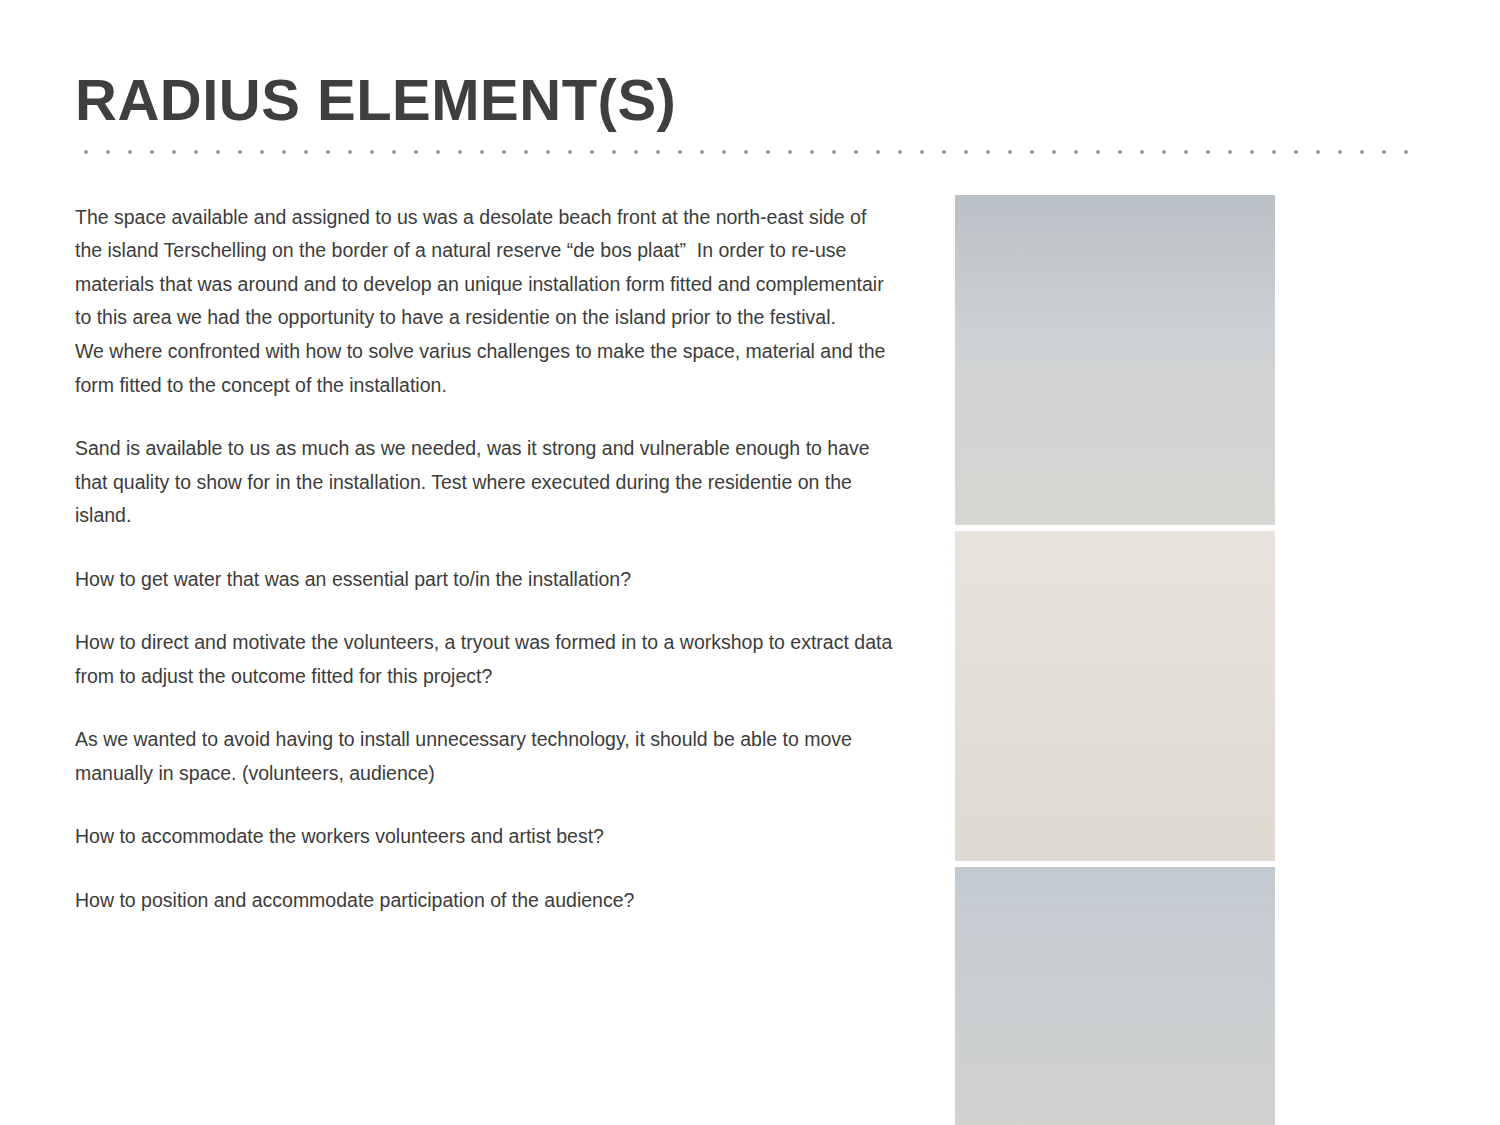Radius Element(s)
The space available and assigned to us was a desolate beach front at the north-east side of the island Terschelling on the border of a natural reserve “de bos plaat” In order to re-use materials that was around and to develop an unique installation form fitted and complementair to this area we had the opportunity to have a residentie on the island prior to the festival.
We where confronted with how to solve varius challenges to make the space, material and the form fitted to the concept of the installation.
Sand is available to us as much as we needed, was it strong and vulnerable enough to have that quality to show for in the installation. Test where executed during the residentie on the island.
How to get water that was an essential part to/in the installation?
How to direct and motivate the volunteers, a tryout was formed in to a workshop to extract data from to adjust the outcome fitted for this project?
As we wanted to avoid having to install unnecessary technology, it should be able to move manually in space. (volunteers, audience)
How to accommodate the workers volunteers and artist best?
How to position and accommodate participation of the audience?